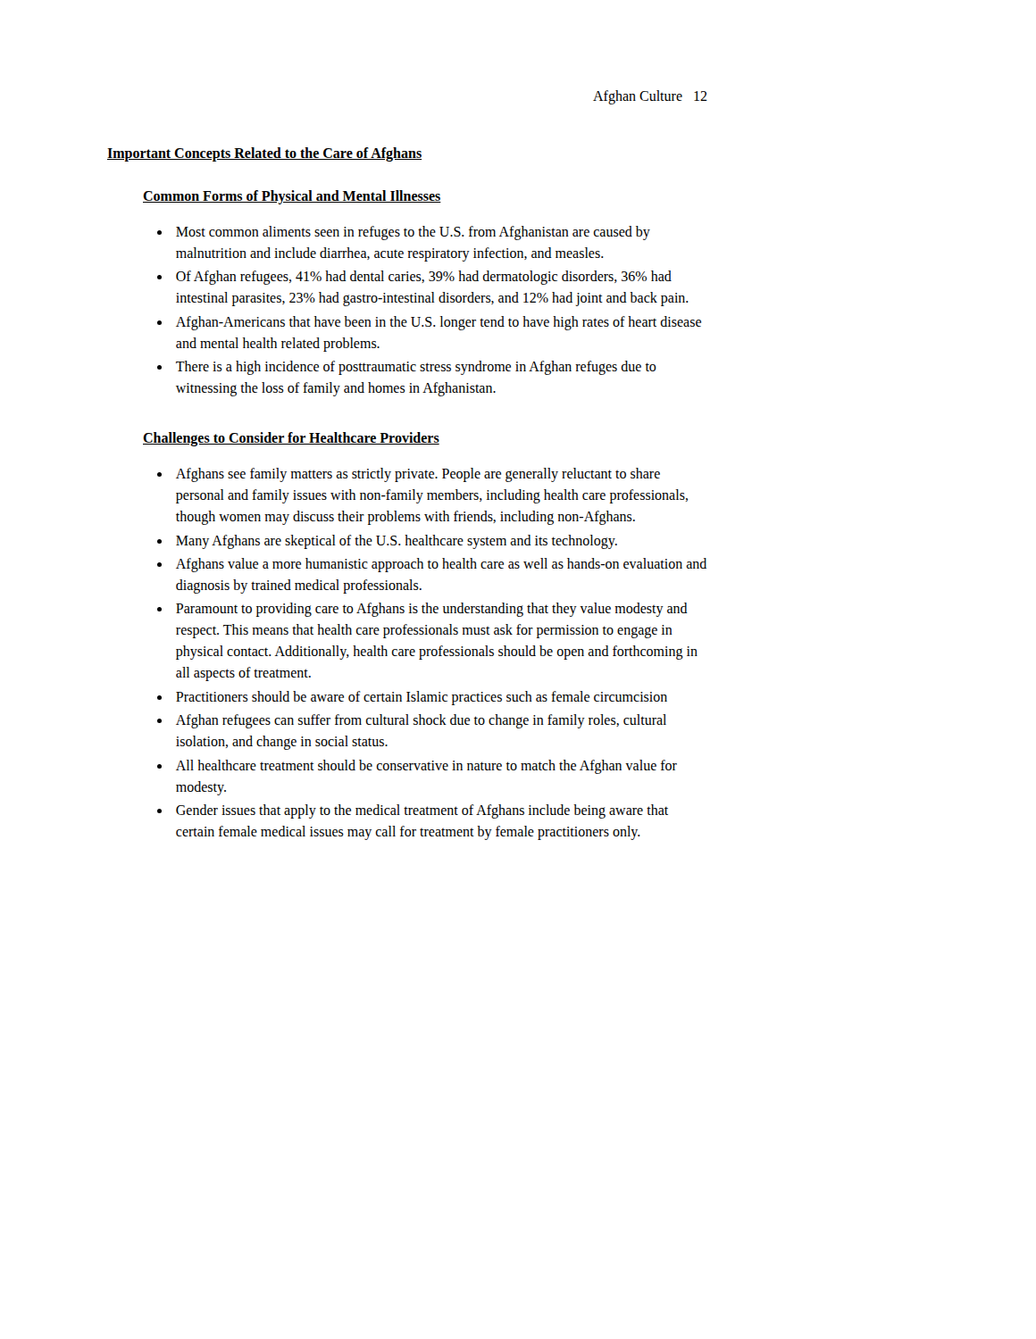Afghan Culture 12
Important Concepts Related to the Care of Afghans
Common Forms of Physical and Mental Illnesses
Most common aliments seen in refuges to the U.S. from Afghanistan are caused by malnutrition and include diarrhea, acute respiratory infection, and measles.
Of Afghan refugees, 41% had dental caries, 39% had dermatologic disorders, 36% had intestinal parasites, 23% had gastro-intestinal disorders, and 12% had joint and back pain.
Afghan-Americans that have been in the U.S. longer tend to have high rates of heart disease and mental health related problems.
There is a high incidence of posttraumatic stress syndrome in Afghan refuges due to witnessing the loss of family and homes in Afghanistan.
Challenges to Consider for Healthcare Providers
Afghans see family matters as strictly private. People are generally reluctant to share personal and family issues with non-family members, including health care professionals, though women may discuss their problems with friends, including non-Afghans.
Many Afghans are skeptical of the U.S. healthcare system and its technology.
Afghans value a more humanistic approach to health care as well as hands-on evaluation and diagnosis by trained medical professionals.
Paramount to providing care to Afghans is the understanding that they value modesty and respect. This means that health care professionals must ask for permission to engage in physical contact. Additionally, health care professionals should be open and forthcoming in all aspects of treatment.
Practitioners should be aware of certain Islamic practices such as female circumcision
Afghan refugees can suffer from cultural shock due to change in family roles, cultural isolation, and change in social status.
All healthcare treatment should be conservative in nature to match the Afghan value for modesty.
Gender issues that apply to the medical treatment of Afghans include being aware that certain female medical issues may call for treatment by female practitioners only.